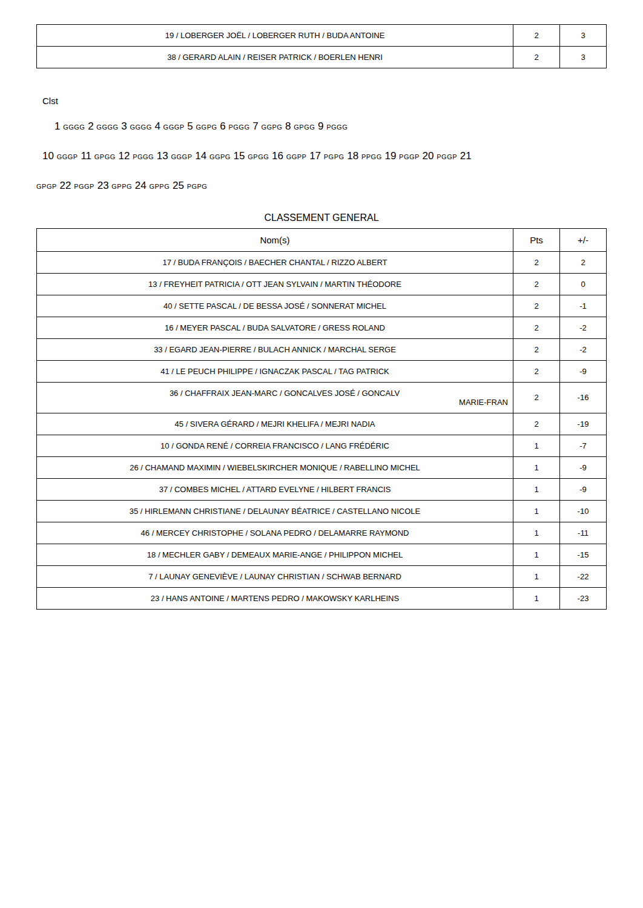| 19 / LOBERGER JOËL / LOBERGER RUTH / BUDA ANTOINE | 2 | 3 |
| 38 / GERARD ALAIN / REISER PATRICK / BOERLEN HENRI | 2 | 3 |
Clst
1 GGGG 2 GGGG 3 GGGG 4 GGGP 5 GGPG 6 PGGG 7 GGPG 8 GPGG 9 PGGG
10 GGGP 11 GPGG 12 PGGG 13 GGGP 14 GGPG 15 GPGG 16 GGPP 17 PGPG 18 PPGG 19 PGGP 20 PGGP 21
GPGP 22 PGGP 23 GPPG 24 GPPG 25 PGPG
CLASSEMENT GENERAL
| Nom(s) | Pts | +/- |
| --- | --- | --- |
| 17 / BUDA FRANÇOIS / BAECHER CHANTAL / RIZZO ALBERT | 2 | 2 |
| 13 / FREYHEIT PATRICIA / OTT JEAN SYLVAIN / MARTIN THÉODORE | 2 | 0 |
| 40 / SETTE PASCAL / DE BESSA JOSÉ / SONNERAT MICHEL | 2 | -1 |
| 16 / MEYER PASCAL / BUDA SALVATORE / GRESS ROLAND | 2 | -2 |
| 33 / EGARD JEAN-PIERRE / BULACH ANNICK / MARCHAL SERGE | 2 | -2 |
| 41 / LE PEUCH PHILIPPE / IGNACZAK PASCAL / TAG PATRICK | 2 | -9 |
| 36 / CHAFFRAIX JEAN-MARC / GONCALVES JOSÉ / GONCALV MARIE-FRAN | 2 | -16 |
| 45 / SIVERA GÉRARD / MEJRI KHELIFA / MEJRI NADIA | 2 | -19 |
| 10 / GONDA RENÉ / CORREIA FRANCISCO / LANG FRÉDÉRIC | 1 | -7 |
| 26 / CHAMAND MAXIMIN / WIEBELSKIRCHER MONIQUE / RABELLINO MICHEL | 1 | -9 |
| 37 / COMBES MICHEL / ATTARD EVELYNE / HILBERT FRANCIS | 1 | -9 |
| 35 / HIRLEMANN CHRISTIANE / DELAUNAY BÉATRICE / CASTELLANO NICOLE | 1 | -10 |
| 46 / MERCEY CHRISTOPHE / SOLANA PEDRO / DELAMARRE RAYMOND | 1 | -11 |
| 18 / MECHLER GABY / DEMEAUX MARIE-ANGE / PHILIPPON MICHEL | 1 | -15 |
| 7 / LAUNAY GENEVIÈVE / LAUNAY CHRISTIAN / SCHWAB BERNARD | 1 | -22 |
| 23 / HANS ANTOINE / MARTENS PEDRO / MAKOWSKY KARLHEINS | 1 | -23 |